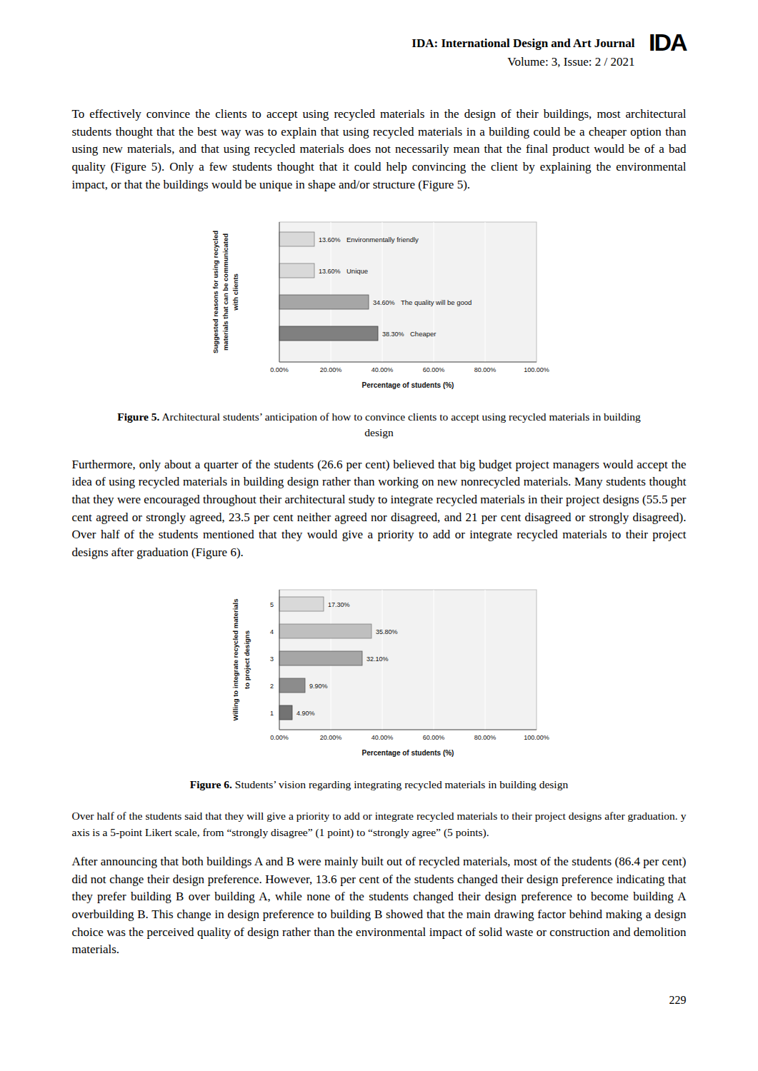IDA: International Design and Art Journal
Volume: 3, Issue: 2 / 2021
IDA
To effectively convince the clients to accept using recycled materials in the design of their buildings, most architectural students thought that the best way was to explain that using recycled materials in a building could be a cheaper option than using new materials, and that using recycled materials does not necessarily mean that the final product would be of a bad quality (Figure 5). Only a few students thought that it could help convincing the client by explaining the environmental impact, or that the buildings would be unique in shape and/or structure (Figure 5).
13.60% Environmentally friendly 13.60% Unique 34.60% The quality will be good 38.30% Cheaper 0.00% 20.00% 40.00% 60.00% 80.00% 100.00% Percentage of students (%) Suggested reasons for using recycled materials that can be communicated with clients
Figure 5. Architectural students’ anticipation of how to convince clients to accept using recycled materials in building design
Furthermore, only about a quarter of the students (26.6 per cent) believed that big budget project managers would accept the idea of using recycled materials in building design rather than working on new nonrecycled materials. Many students thought that they were encouraged throughout their architectural study to integrate recycled materials in their project designs (55.5 per cent agreed or strongly agreed, 23.5 per cent neither agreed nor disagreed, and 21 per cent disagreed or strongly disagreed). Over half of the students mentioned that they would give a priority to add or integrate recycled materials to their project designs after graduation (Figure 6).
17.30% 35.80% 32.10% 9.90% 4.90% 5 4 3 2 1 0.00% 20.00% 40.00% 60.00% 80.00% 100.00% Percentage of students (%) Willing to integrate recycled materials to project designs
Figure 6. Students’ vision regarding integrating recycled materials in building design
Over half of the students said that they will give a priority to add or integrate recycled materials to their project designs after graduation. y axis is a 5-point Likert scale, from “strongly disagree” (1 point) to “strongly agree” (5 points).
After announcing that both buildings A and B were mainly built out of recycled materials, most of the students (86.4 per cent) did not change their design preference. However, 13.6 per cent of the students changed their design preference indicating that they prefer building B over building A, while none of the students changed their design preference to become building A overbuilding B. This change in design preference to building B showed that the main drawing factor behind making a design choice was the perceived quality of design rather than the environmental impact of solid waste or construction and demolition materials.
229